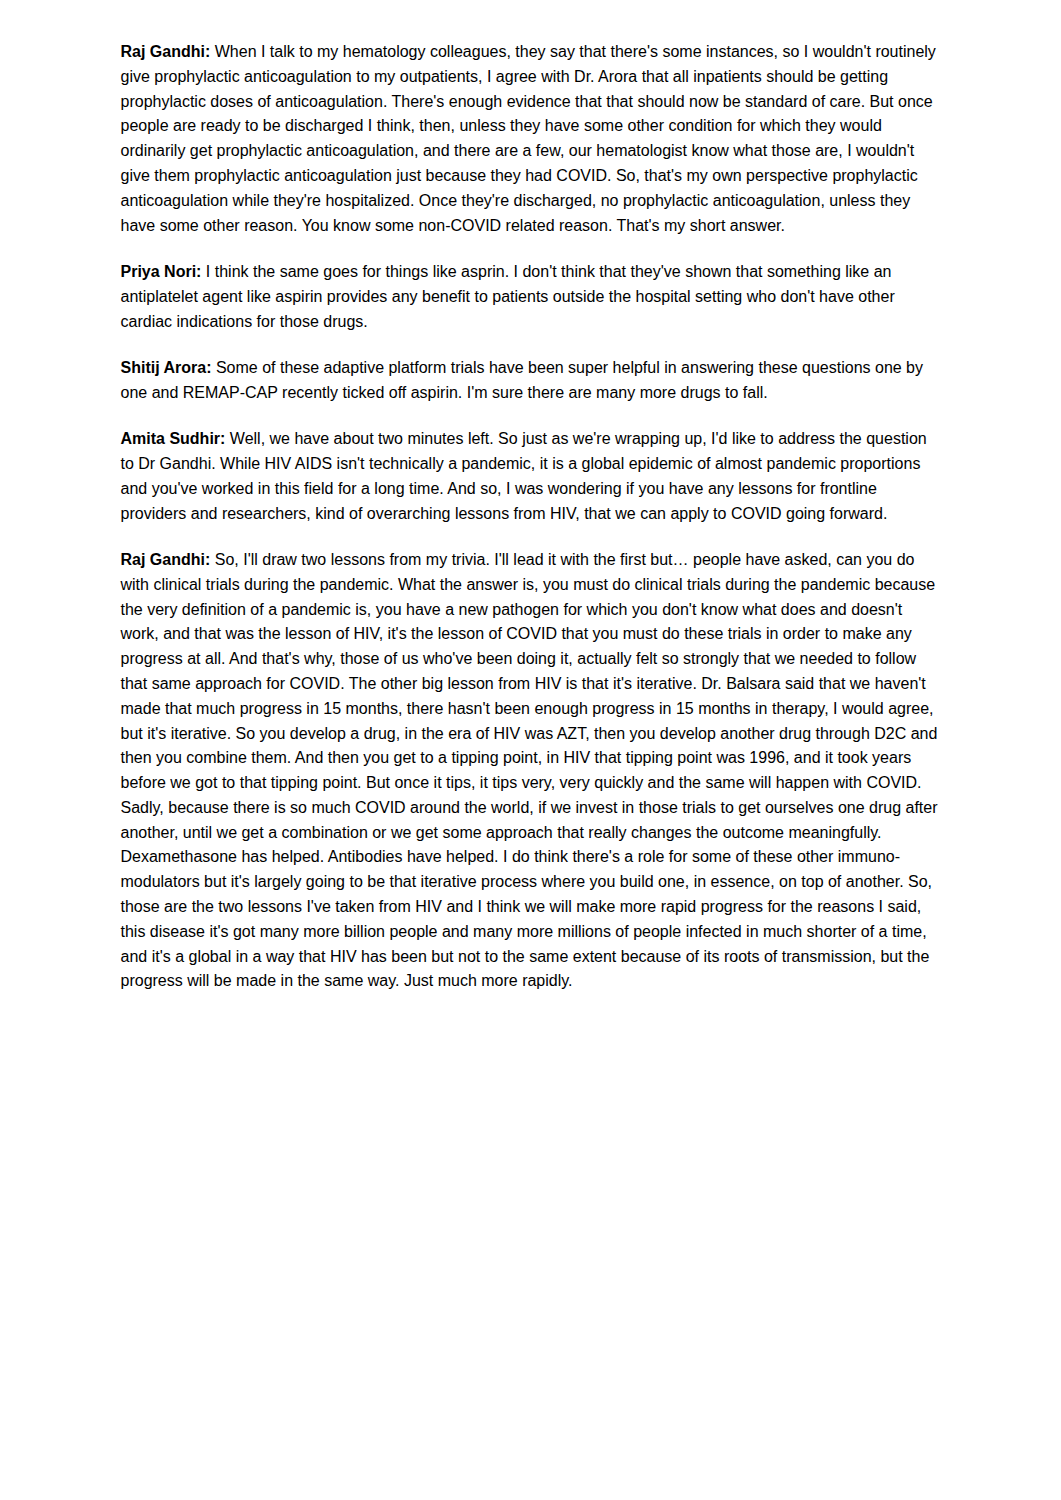Raj Gandhi: When I talk to my hematology colleagues, they say that there's some instances, so I wouldn't routinely give prophylactic anticoagulation to my outpatients, I agree with Dr. Arora that all inpatients should be getting prophylactic doses of anticoagulation. There's enough evidence that that should now be standard of care. But once people are ready to be discharged I think, then, unless they have some other condition for which they would ordinarily get prophylactic anticoagulation, and there are a few, our hematologist know what those are, I wouldn't give them prophylactic anticoagulation just because they had COVID. So, that's my own perspective prophylactic anticoagulation while they're hospitalized. Once they're discharged, no prophylactic anticoagulation, unless they have some other reason. You know some non-COVID related reason. That's my short answer.
Priya Nori: I think the same goes for things like asprin. I don't think that they've shown that something like an antiplatelet agent like aspirin provides any benefit to patients outside the hospital setting who don't have other cardiac indications for those drugs.
Shitij Arora: Some of these adaptive platform trials have been super helpful in answering these questions one by one and REMAP-CAP recently ticked off aspirin. I'm sure there are many more drugs to fall.
Amita Sudhir: Well, we have about two minutes left. So just as we're wrapping up, I'd like to address the question to Dr Gandhi. While HIV AIDS isn't technically a pandemic, it is a global epidemic of almost pandemic proportions and you've worked in this field for a long time. And so, I was wondering if you have any lessons for frontline providers and researchers, kind of overarching lessons from HIV, that we can apply to COVID going forward.
Raj Gandhi: So, I'll draw two lessons from my trivia. I'll lead it with the first but… people have asked, can you do with clinical trials during the pandemic. What the answer is, you must do clinical trials during the pandemic because the very definition of a pandemic is, you have a new pathogen for which you don't know what does and doesn't work, and that was the lesson of HIV, it's the lesson of COVID that you must do these trials in order to make any progress at all. And that's why, those of us who've been doing it, actually felt so strongly that we needed to follow that same approach for COVID. The other big lesson from HIV is that it's iterative. Dr. Balsara said that we haven't made that much progress in 15 months, there hasn't been enough progress in 15 months in therapy, I would agree, but it's iterative. So you develop a drug, in the era of HIV was AZT, then you develop another drug through D2C and then you combine them. And then you get to a tipping point, in HIV that tipping point was 1996, and it took years before we got to that tipping point. But once it tips, it tips very, very quickly and the same will happen with COVID. Sadly, because there is so much COVID around the world, if we invest in those trials to get ourselves one drug after another, until we get a combination or we get some approach that really changes the outcome meaningfully. Dexamethasone has helped. Antibodies have helped. I do think there's a role for some of these other immuno-modulators but it's largely going to be that iterative process where you build one, in essence, on top of another. So, those are the two lessons I've taken from HIV and I think we will make more rapid progress for the reasons I said, this disease it's got many more billion people and many more millions of people infected in much shorter of a time, and it's a global in a way that HIV has been but not to the same extent because of its roots of transmission, but the progress will be made in the same way. Just much more rapidly.